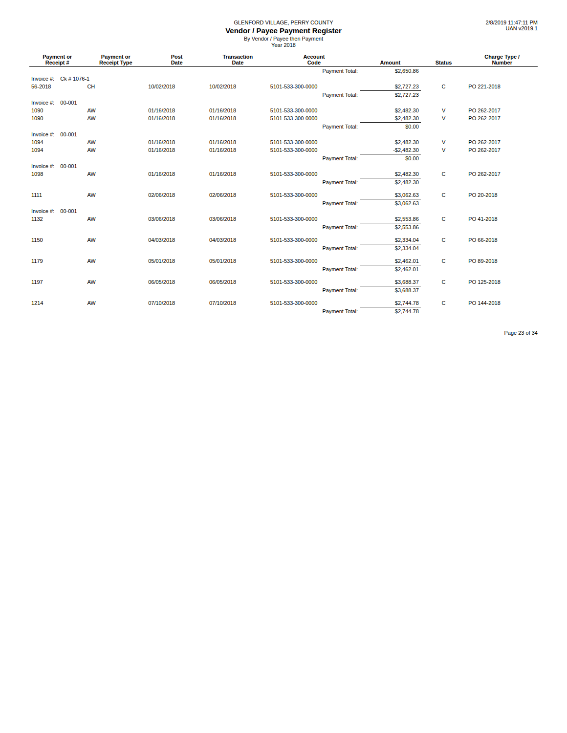2/8/2019 11:47:11 PM
UAN v2019.1
GLENFORD VILLAGE, PERRY COUNTY
Vendor / Payee Payment Register
By Vendor / Payee then Payment
Year 2018
| Payment or Receipt # | Payment or Receipt Type | Post Date | Transaction Date | Account Code | Amount | Status | Charge Type / Number |
| --- | --- | --- | --- | --- | --- | --- | --- |
| | Payment Total: | $2,650.86 | | |
| Invoice #: Ck # 1076-1 |
| 56-2018 | CH | 10/02/2018 | 10/02/2018 | 5101-533-300-0000 | $2,727.23 | C | PO 221-2018 |
| | Payment Total: | $2,727.23 | | |
| Invoice #: 00-001 |
| 1090 | AW | 01/16/2018 | 01/16/2018 | 5101-533-300-0000 | $2,482.30 | V | PO 262-2017 |
| 1090 | AW | 01/16/2018 | 01/16/2018 | 5101-533-300-0000 | -$2,482.30 | V | PO 262-2017 |
| | Payment Total: | $0.00 | | |
| Invoice #: 00-001 |
| 1094 | AW | 01/16/2018 | 01/16/2018 | 5101-533-300-0000 | $2,482.30 | V | PO 262-2017 |
| 1094 | AW | 01/16/2018 | 01/16/2018 | 5101-533-300-0000 | -$2,482.30 | V | PO 262-2017 |
| | Payment Total: | $0.00 | | |
| Invoice #: 00-001 |
| 1098 | AW | 01/16/2018 | 01/16/2018 | 5101-533-300-0000 | $2,482.30 | C | PO 262-2017 |
| | Payment Total: | $2,482.30 | | |
| 1111 | AW | 02/06/2018 | 02/06/2018 | 5101-533-300-0000 | $3,062.63 | C | PO 20-2018 |
| | Payment Total: | $3,062.63 | | |
| Invoice #: 00-001 |
| 1132 | AW | 03/06/2018 | 03/06/2018 | 5101-533-300-0000 | $2,553.86 | C | PO 41-2018 |
| | Payment Total: | $2,553.86 | | |
| 1150 | AW | 04/03/2018 | 04/03/2018 | 5101-533-300-0000 | $2,334.04 | C | PO 66-2018 |
| | Payment Total: | $2,334.04 | | |
| 1179 | AW | 05/01/2018 | 05/01/2018 | 5101-533-300-0000 | $2,462.01 | C | PO 89-2018 |
| | Payment Total: | $2,462.01 | | |
| 1197 | AW | 06/05/2018 | 06/05/2018 | 5101-533-300-0000 | $3,688.37 | C | PO 125-2018 |
| | Payment Total: | $3,688.37 | | |
| 1214 | AW | 07/10/2018 | 07/10/2018 | 5101-533-300-0000 | $2,744.78 | C | PO 144-2018 |
| | Payment Total: | $2,744.78 | | |
Page 23 of 34